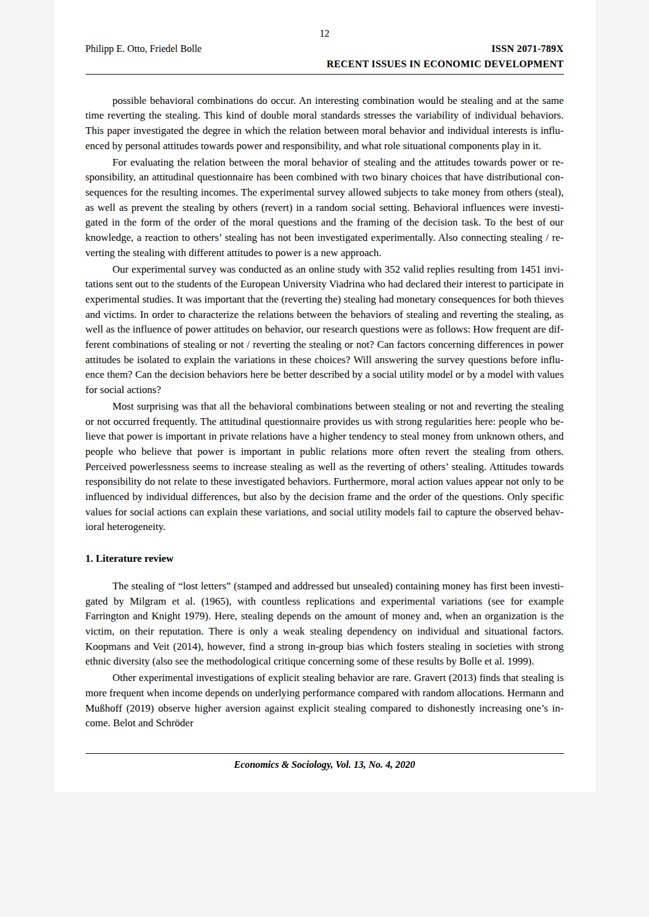12
Philipp E. Otto, Friedel Bolle ISSN 2071-789X
RECENT ISSUES IN ECONOMIC DEVELOPMENT
possible behavioral combinations do occur. An interesting combination would be stealing and at the same time reverting the stealing. This kind of double moral standards stresses the variability of individual behaviors. This paper investigated the degree in which the relation between moral behavior and individual interests is influenced by personal attitudes towards power and responsibility, and what role situational components play in it.
For evaluating the relation between the moral behavior of stealing and the attitudes towards power or responsibility, an attitudinal questionnaire has been combined with two binary choices that have distributional consequences for the resulting incomes. The experimental survey allowed subjects to take money from others (steal), as well as prevent the stealing by others (revert) in a random social setting. Behavioral influences were investigated in the form of the order of the moral questions and the framing of the decision task. To the best of our knowledge, a reaction to others’ stealing has not been investigated experimentally. Also connecting stealing / reverting the stealing with different attitudes to power is a new approach.
Our experimental survey was conducted as an online study with 352 valid replies resulting from 1451 invitations sent out to the students of the European University Viadrina who had declared their interest to participate in experimental studies. It was important that the (reverting the) stealing had monetary consequences for both thieves and victims. In order to characterize the relations between the behaviors of stealing and reverting the stealing, as well as the influence of power attitudes on behavior, our research questions were as follows: How frequent are different combinations of stealing or not / reverting the stealing or not? Can factors concerning differences in power attitudes be isolated to explain the variations in these choices? Will answering the survey questions before influence them? Can the decision behaviors here be better described by a social utility model or by a model with values for social actions?
Most surprising was that all the behavioral combinations between stealing or not and reverting the stealing or not occurred frequently. The attitudinal questionnaire provides us with strong regularities here: people who believe that power is important in private relations have a higher tendency to steal money from unknown others, and people who believe that power is important in public relations more often revert the stealing from others. Perceived powerlessness seems to increase stealing as well as the reverting of others’ stealing. Attitudes towards responsibility do not relate to these investigated behaviors. Furthermore, moral action values appear not only to be influenced by individual differences, but also by the decision frame and the order of the questions. Only specific values for social actions can explain these variations, and social utility models fail to capture the observed behavioral heterogeneity.
1. Literature review
The stealing of “lost letters” (stamped and addressed but unsealed) containing money has first been investigated by Milgram et al. (1965), with countless replications and experimental variations (see for example Farrington and Knight 1979). Here, stealing depends on the amount of money and, when an organization is the victim, on their reputation. There is only a weak stealing dependency on individual and situational factors. Koopmans and Veit (2014), however, find a strong in-group bias which fosters stealing in societies with strong ethnic diversity (also see the methodological critique concerning some of these results by Bolle et al. 1999).
Other experimental investigations of explicit stealing behavior are rare. Gravert (2013) finds that stealing is more frequent when income depends on underlying performance compared with random allocations. Hermann and Mußhoff (2019) observe higher aversion against explicit stealing compared to dishonestly increasing one’s income. Belot and Schröder
Economics & Sociology, Vol. 13, No. 4, 2020